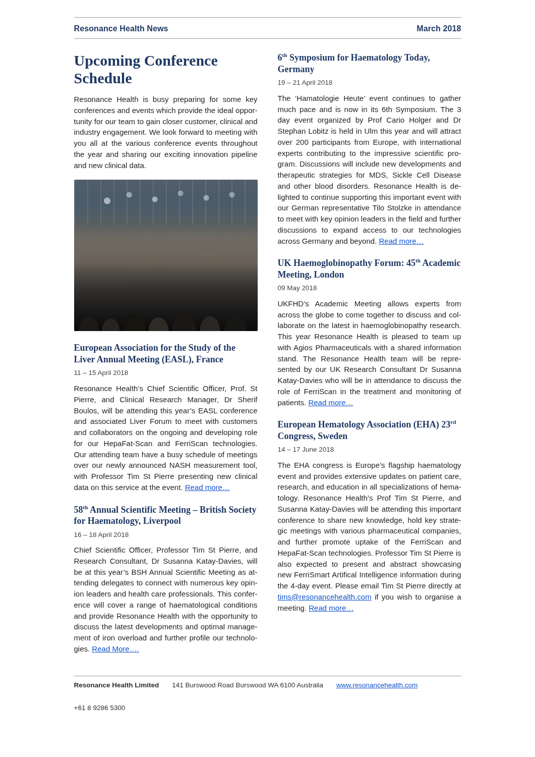Resonance Health News March 2018
Upcoming Conference Schedule
Resonance Health is busy preparing for some key conferences and events which provide the ideal opportunity for our team to gain closer customer, clinical and industry engagement. We look forward to meeting with you all at the various conference events throughout the year and sharing our exciting innovation pipeline and new clinical data.
European Association for the Study of the Liver Annual Meeting (EASL), France
11 – 15 April 2018
Resonance Health’s Chief Scientific Officer, Prof. St Pierre, and Clinical Research Manager, Dr Sherif Boulos, will be attending this year’s EASL conference and associated Liver Forum to meet with customers and collaborators on the ongoing and developing role for our HepaFat-Scan and FerriScan technologies. Our attending team have a busy schedule of meetings over our newly announced NASH measurement tool, with Professor Tim St Pierre presenting new clinical data on this service at the event. Read more…
58th Annual Scientific Meeting – British Society for Haematology, Liverpool
16 – 18 April 2018
Chief Scientific Officer, Professor Tim St Pierre, and Research Consultant, Dr Susanna Katay-Davies, will be at this year’s BSH Annual Scientific Meeting as attending delegates to connect with numerous key opinion leaders and health care professionals. This conference will cover a range of haematological conditions and provide Resonance Health with the opportunity to discuss the latest developments and optimal management of iron overload and further profile our technologies. Read More….
6th Symposium for Haematology Today, Germany
19 – 21 April 2018
The ‘Hamatologie Heute’ event continues to gather much pace and is now in its 6th Symposium. The 3 day event organized by Prof Cario Holger and Dr Stephan Lobitz is held in Ulm this year and will attract over 200 participants from Europe, with international experts contributing to the impressive scientific program. Discussions will include new developments and therapeutic strategies for MDS, Sickle Cell Disease and other blood disorders. Resonance Health is delighted to continue supporting this important event with our German representative Tilo Stolzke in attendance to meet with key opinion leaders in the field and further discussions to expand access to our technologies across Germany and beyond. Read more…
UK Haemoglobinopathy Forum: 45th Academic Meeting, London
09 May 2018
UKFHD’s Academic Meeting allows experts from across the globe to come together to discuss and collaborate on the latest in haemoglobinopathy research. This year Resonance Health is pleased to team up with Agios Pharmaceuticals with a shared information stand. The Resonance Health team will be represented by our UK Research Consultant Dr Susanna Katay-Davies who will be in attendance to discuss the role of FerriScan in the treatment and monitoring of patients. Read more…
European Hematology Association (EHA) 23rd Congress, Sweden
14 – 17 June 2018
The EHA congress is Europe’s flagship haematology event and provides extensive updates on patient care, research, and education in all specializations of hematology. Resonance Health’s Prof Tim St Pierre, and Susanna Katay-Davies will be attending this important conference to share new knowledge, hold key strategic meetings with various pharmaceutical companies, and further promote uptake of the FerriScan and HepaFat-Scan technologies. Professor Tim St Pierre is also expected to present and abstract showcasing new FerriSmart Artifical Intelligence information during the 4-day event. Please email Tim St Pierre directly at tims@resonancehealth.com if you wish to organise a meeting. Read more…
Resonance Health Limited 141 Burswood Road Burswood WA 6100 Australia www.resonancehealth.com +61 8 9286 5300